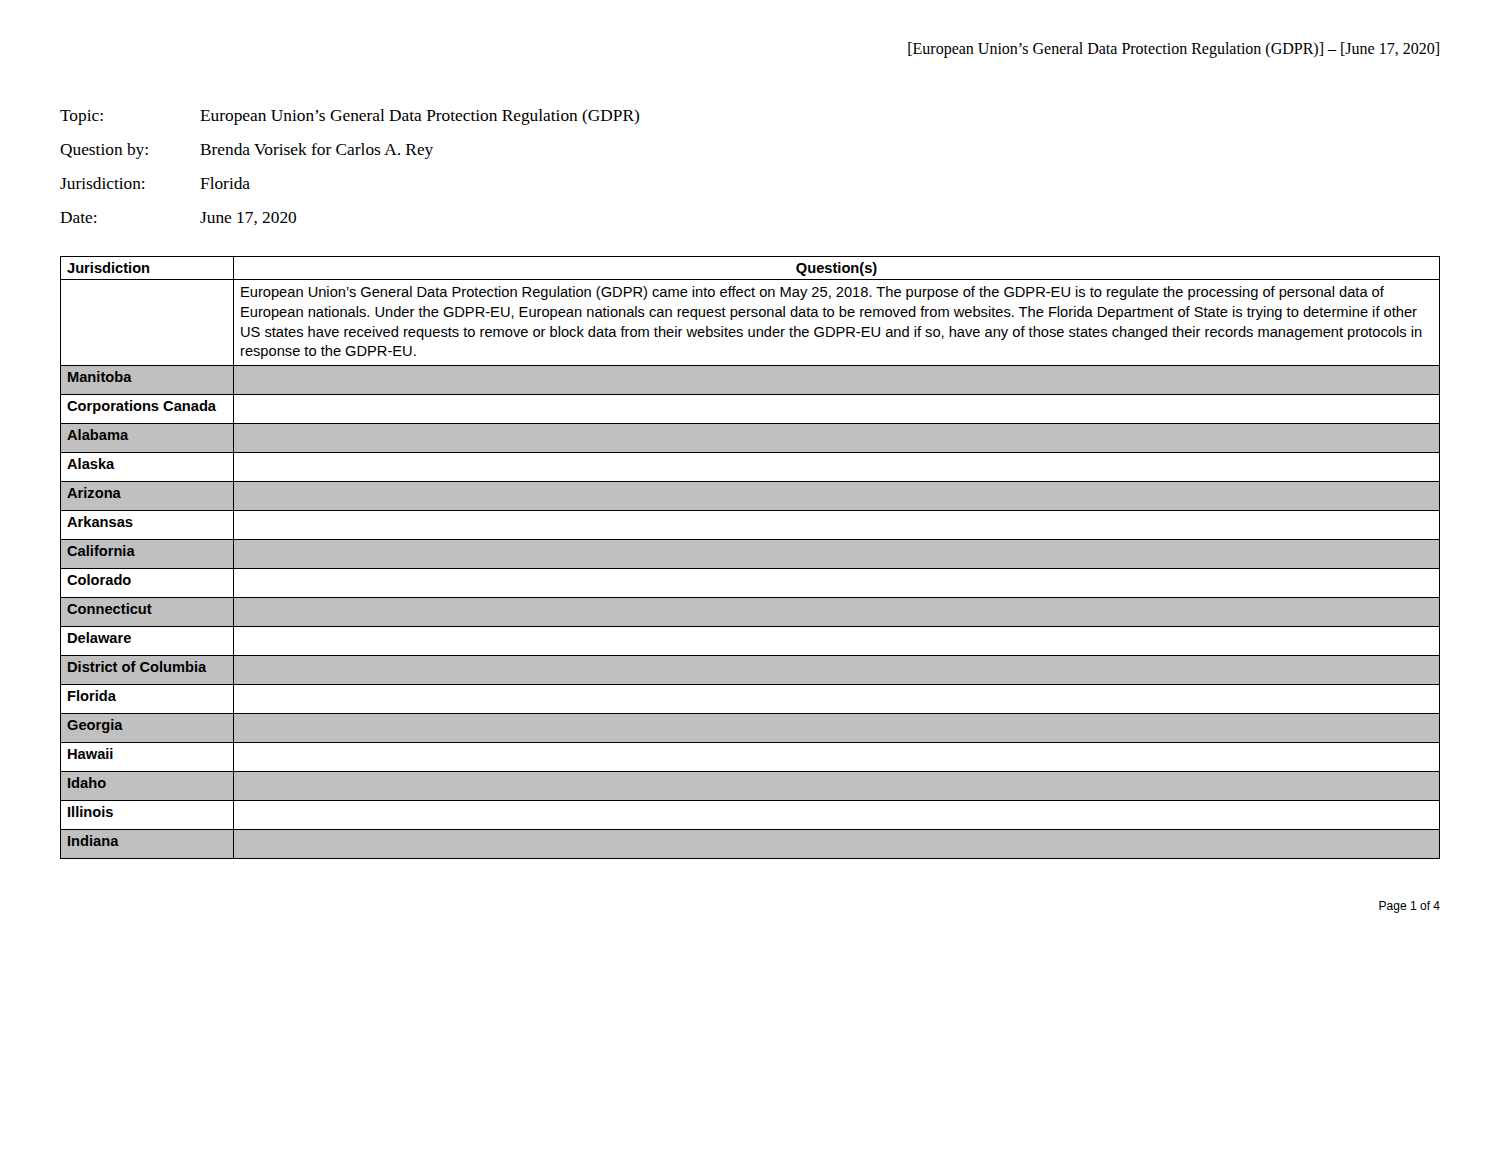[European Union’s General Data Protection Regulation (GDPR)] – [June 17, 2020]
Topic:
European Union’s General Data Protection Regulation (GDPR)
Question by:
Brenda Vorisek for Carlos A. Rey
Jurisdiction:
Florida
Date:
June 17, 2020
| Jurisdiction | Question(s) |
| --- | --- |
| | European Union’s General Data Protection Regulation (GDPR) came into effect on May 25, 2018. The purpose of the GDPR-EU is to regulate the processing of personal data of European nationals. Under the GDPR-EU, European nationals can request personal data to be removed from websites. The Florida Department of State is trying to determine if other US states have received requests to remove or block data from their websites under the GDPR-EU and if so, have any of those states changed their records management protocols in response to the GDPR-EU. |
| Manitoba | |
| Corporations Canada | |
| Alabama | |
| Alaska | |
| Arizona | |
| Arkansas | |
| California | |
| Colorado | |
| Connecticut | |
| Delaware | |
| District of Columbia | |
| Florida | |
| Georgia | |
| Hawaii | |
| Idaho | |
| Illinois | |
| Indiana | |
Page 1 of 4